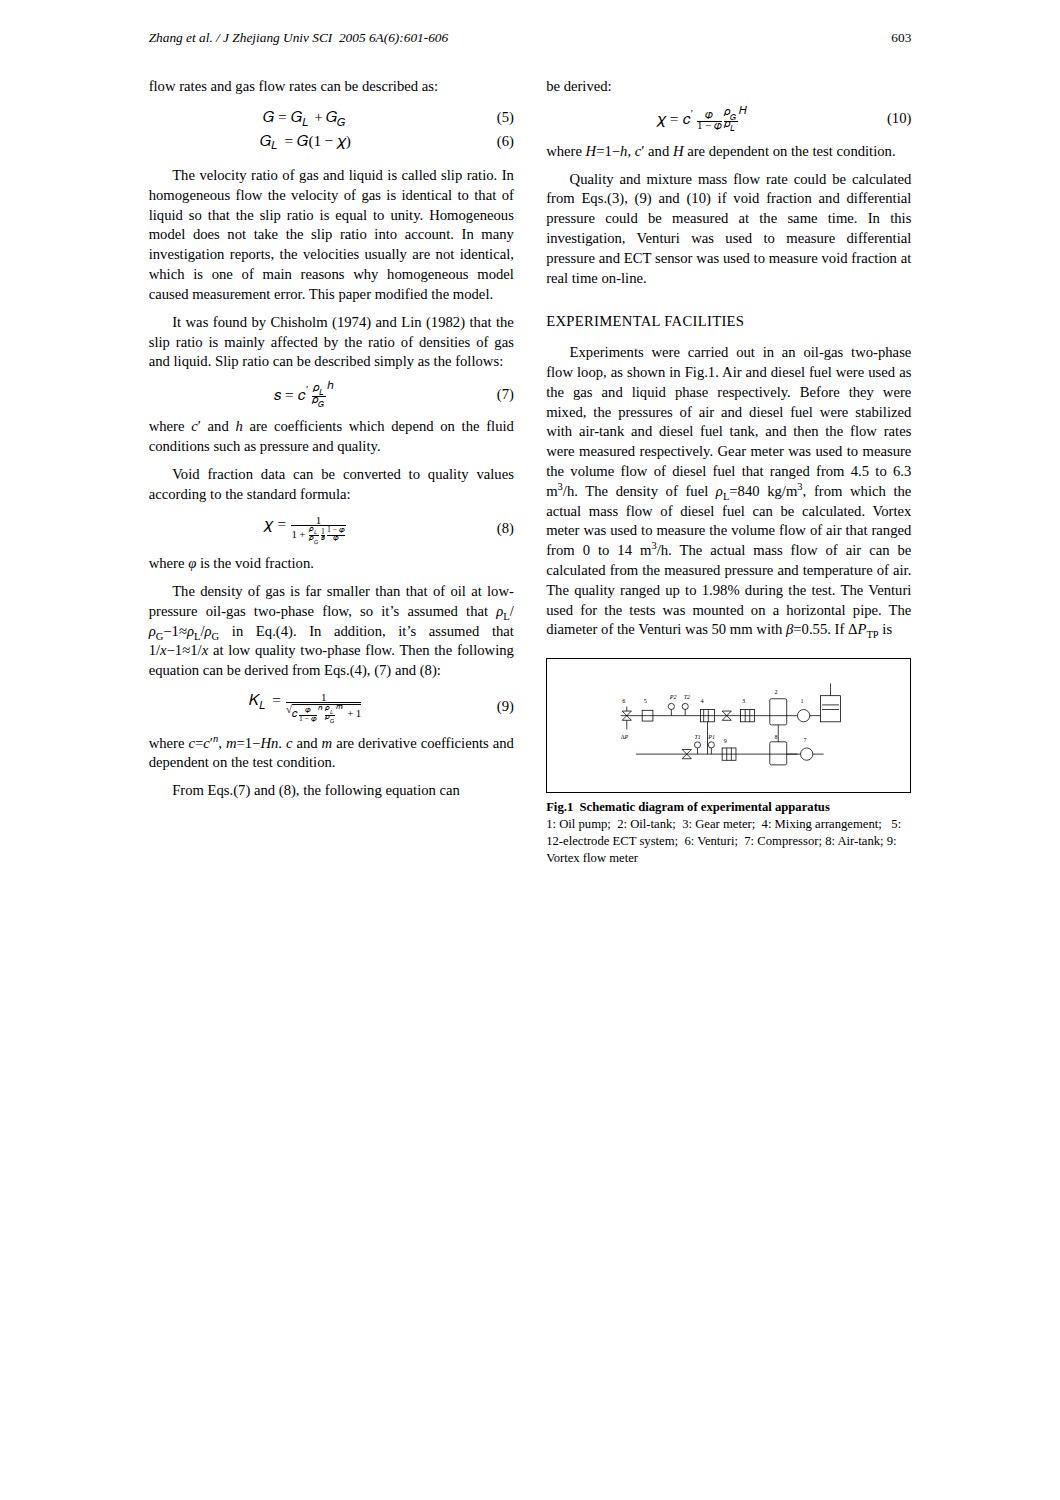Zhang et al. / J Zhejiang Univ SCI 2005 6A(6):601-606 603
flow rates and gas flow rates can be described as:
G=GL+GG (5)
GL=G(1−χ) (6)
The velocity ratio of gas and liquid is called slip ratio. In homogeneous flow the velocity of gas is identical to that of liquid so that the slip ratio is equal to unity. Homogeneous model does not take the slip ratio into account. In many investigation reports, the velocities usually are not identical, which is one of main reasons why homogeneous model caused measurement error. This paper modified the model.
It was found by Chisholm (1974) and Lin (1982) that the slip ratio is mainly affected by the ratio of densities of gas and liquid. Slip ratio can be described simply as the follows:
s=c′ ρL ρG h (7)
where c′ and h are coefficients which depend on the fluid conditions such as pressure and quality.
Void fraction data can be converted to quality values according to the standard formula:
χ= 1 1+ ρL ρG 1s 1−φ φ (8)
where φ is the void fraction.
The density of gas is far smaller than that of oil at low-pressure oil-gas two-phase flow, so it’s assumed that ρL/ρG−1≈ρL/ρG in Eq.(4). In addition, it’s assumed that 1/x−1≈1/x at low quality two-phase flow. Then the following equation can be derived from Eqs.(4), (7) and (8):
KL= 1 c φ 1−φ n ρL ρG m +1 (9)
where c=c′n, m=1−Hn. c and m are derivative coefficients and dependent on the test condition.
From Eqs.(7) and (8), the following equation can
be derived:
χ=c′ φ 1−φ ρG ρL H (10)
where H=1−h, c′ and H are dependent on the test condition.
Quality and mixture mass flow rate could be calculated from Eqs.(3), (9) and (10) if void fraction and differential pressure could be measured at the same time. In this investigation, Venturi was used to measure differential pressure and ECT sensor was used to measure void fraction at real time on-line.
Experimental facilities
Experiments were carried out in an oil-gas two-phase flow loop, as shown in Fig.1. Air and diesel fuel were used as the gas and liquid phase respectively. Before they were mixed, the pressures of air and diesel fuel were stabilized with air-tank and diesel fuel tank, and then the flow rates were measured respectively. Gear meter was used to measure the volume flow of diesel fuel that ranged from 4.5 to 6.3 m3/h. The density of fuel ρL=840 kg/m3, from which the actual mass flow of diesel fuel can be calculated. Vortex meter was used to measure the volume flow of air that ranged from 0 to 14 m3/h. The actual mass flow of air can be calculated from the measured pressure and temperature of air. The quality ranged up to 1.98% during the test. The Venturi used for the tests was mounted on a horizontal pipe. The diameter of the Venturi was 50 mm with β=0.55. If ΔPTP is
P2 T2 6 5 4 3 2 1 ΔP T1 P1 9 8 7
Fig.1 Schematic diagram of experimental apparatus
1: Oil pump; 2: Oil-tank; 3: Gear meter; 4: Mixing arrangement; 5: 12-electrode ECT system; 6: Venturi; 7: Compressor; 8: Air-tank; 9: Vortex flow meter